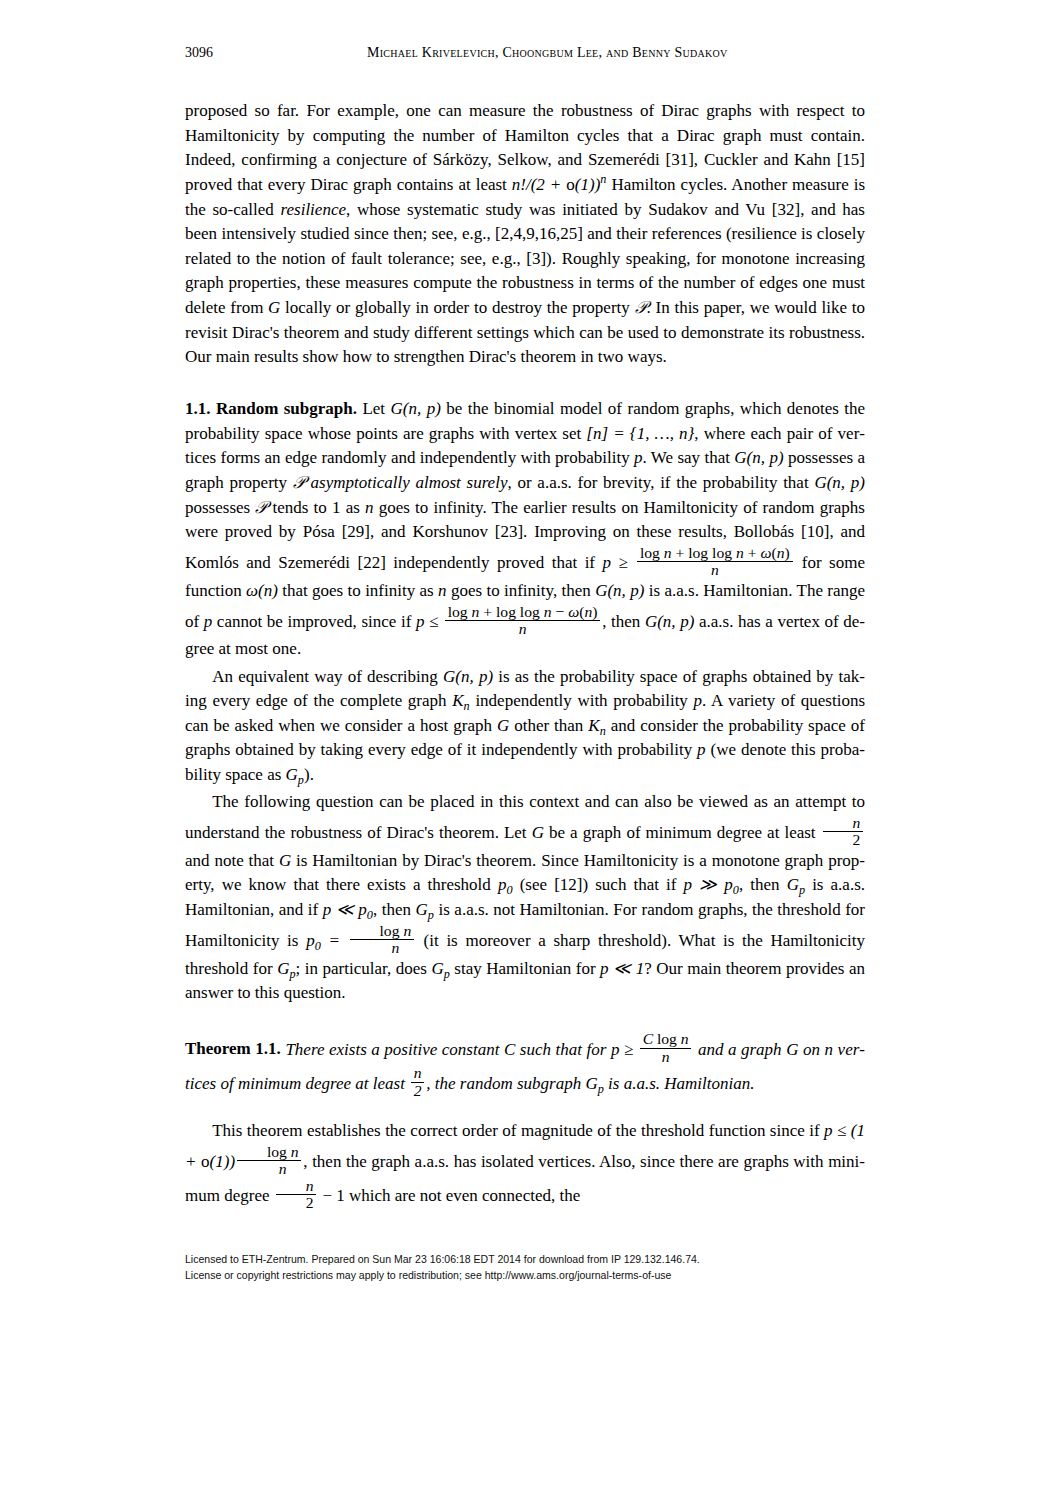3096 Michael Krivelevich, Choongbum Lee, and Benny Sudakov
proposed so far. For example, one can measure the robustness of Dirac graphs with respect to Hamiltonicity by computing the number of Hamilton cycles that a Dirac graph must contain. Indeed, confirming a conjecture of Sárközy, Selkow, and Szemerédi 31, Cuckler and Kahn 15 proved that every Dirac graph contains at least n!/(2 + o(1))n Hamilton cycles. Another measure is the so-called resilience, whose systematic study was initiated by Sudakov and Vu 32, and has been intensively studied since then; see, e.g., 2,4,9,16,25 and their references (resilience is closely related to the notion of fault tolerance; see, e.g., 3). Roughly speaking, for monotone increasing graph properties, these measures compute the robustness in terms of the number of edges one must delete from G locally or globally in order to destroy the property 𝒫. In this paper, we would like to revisit Dirac's theorem and study different settings which can be used to demonstrate its robustness. Our main results show how to strengthen Dirac's theorem in two ways.
1.1. Random subgraph. Let G(n, p) be the binomial model of random graphs, which denotes the probability space whose points are graphs with vertex set [n] = {1, …, n}, where each pair of vertices forms an edge randomly and independently with probability p. We say that G(n, p) possesses a graph property 𝒫 asymptotically almost surely, or a.a.s. for brevity, if the probability that G(n, p) possesses 𝒫 tends to 1 as n goes to infinity. The earlier results on Hamiltonicity of random graphs were proved by Pósa 29, and Korshunov 23. Improving on these results, Bollobás 10, and Komlós and Szemerédi 22 independently proved that if p ≥ log n + log log n + ω(n) n for some function ω(n) that goes to infinity as n goes to infinity, then G(n, p) is a.a.s. Hamiltonian. The range of p cannot be improved, since if p ≤ log n + log log n − ω(n) n, then G(n, p) a.a.s. has a vertex of degree at most one.
An equivalent way of describing G(n, p) is as the probability space of graphs obtained by taking every edge of the complete graph Kn independently with probability p. A variety of questions can be asked when we consider a host graph G other than Kn and consider the probability space of graphs obtained by taking every edge of it independently with probability p (we denote this probability space as Gp).
The following question can be placed in this context and can also be viewed as an attempt to understand the robustness of Dirac's theorem. Let G be a graph of minimum degree at least n 2 and note that G is Hamiltonian by Dirac's theorem. Since Hamiltonicity is a monotone graph property, we know that there exists a threshold p0 (see 12) such that if p ≫ p0, then Gp is a.a.s. Hamiltonian, and if p ≪ p0, then Gp is a.a.s. not Hamiltonian. For random graphs, the threshold for Hamiltonicity is p0 = log n n (it is moreover a sharp threshold). What is the Hamiltonicity threshold for Gp; in particular, does Gp stay Hamiltonian for p ≪ 1? Our main theorem provides an answer to this question.
Theorem 1.1. There exists a positive constant C such that for p ≥ C log n n and a graph G on n vertices of minimum degree at least n 2, the random subgraph Gp is a.a.s. Hamiltonian.
This theorem establishes the correct order of magnitude of the threshold function since if p ≤ (1 + o(1))log n n, then the graph a.a.s. has isolated vertices. Also, since there are graphs with minimum degree n 2 − 1 which are not even connected, the
Licensed to ETH-Zentrum. Prepared on Sun Mar 23 16:06:18 EDT 2014 for download from IP 129.132.146.74.
License or copyright restrictions may apply to redistribution; see http://www.ams.org/journal-terms-of-use